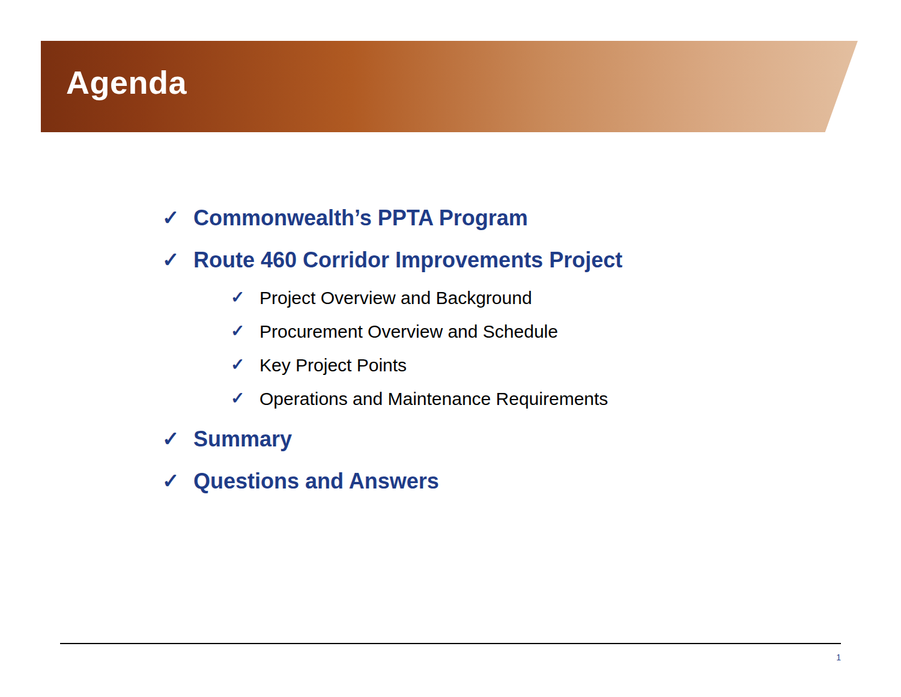Agenda
Commonwealth’s PPTA Program
Route 460 Corridor Improvements Project
Project Overview and Background
Procurement Overview and Schedule
Key Project Points
Operations and Maintenance Requirements
Summary
Questions and Answers
1